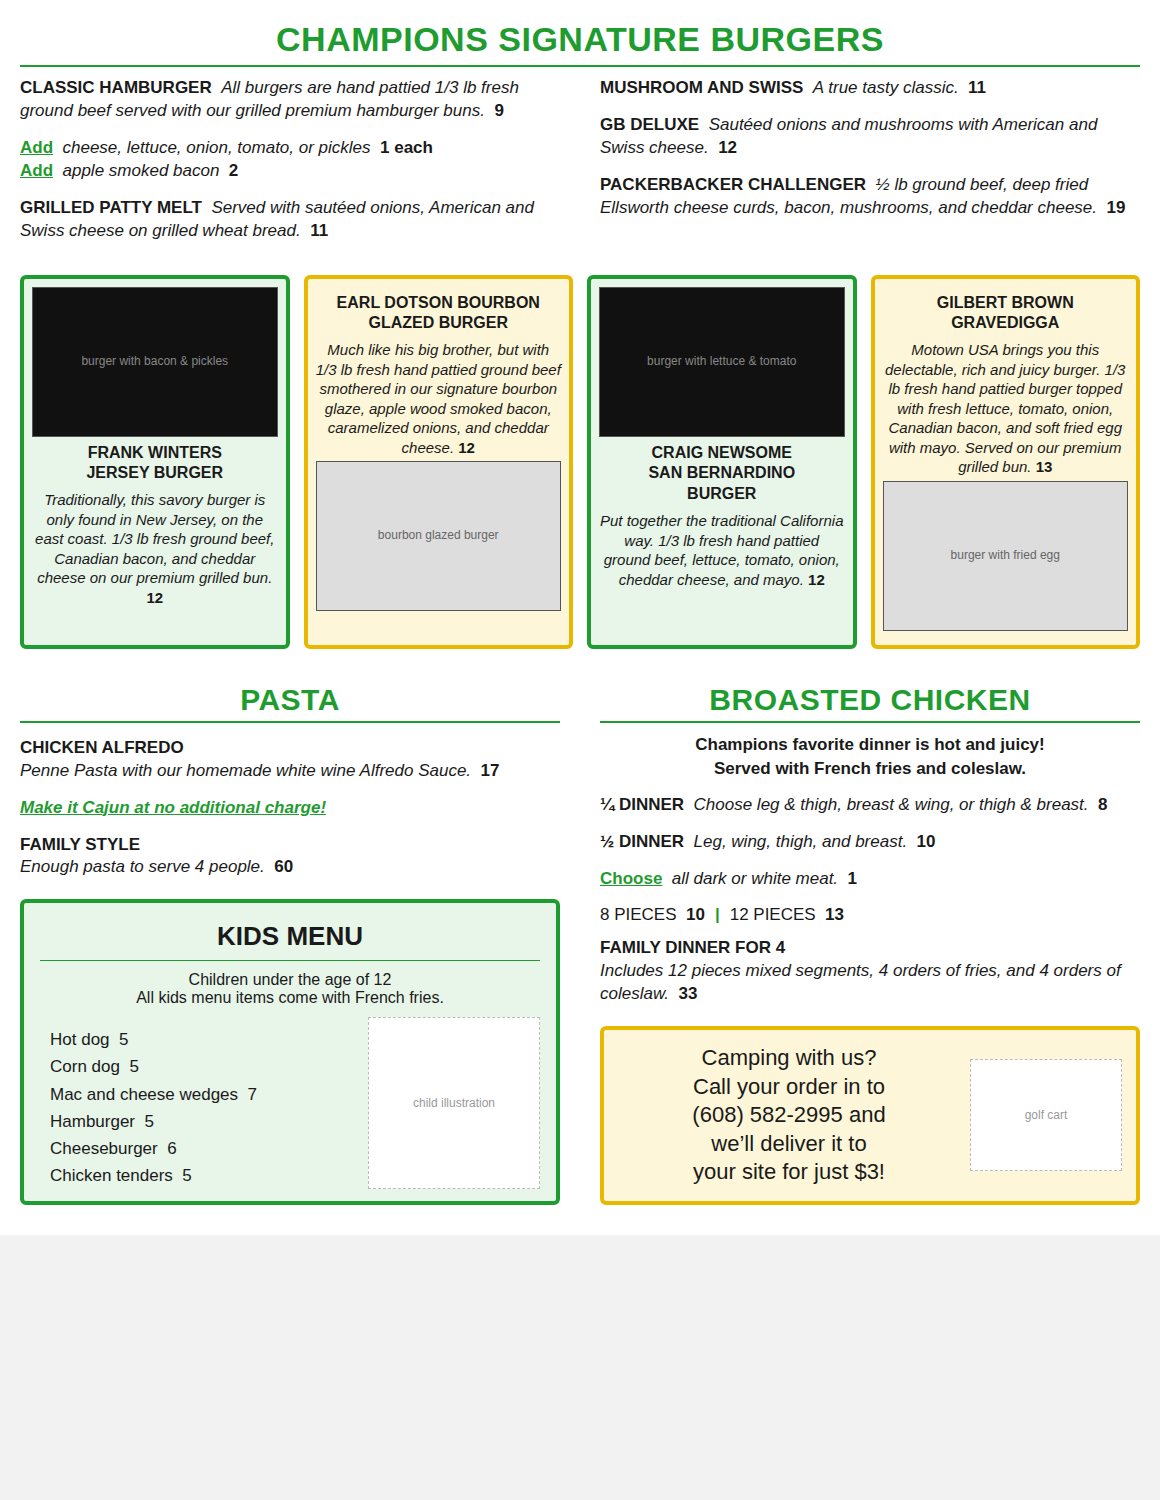CHAMPIONS SIGNATURE BURGERS
Classic Hamburger All burgers are hand pattied 1/3 lb fresh ground beef served with our grilled premium hamburger buns. 9
Add cheese, lettuce, onion, tomato, or pickles 1 each
Add apple smoked bacon 2
Grilled Patty Melt Served with sautéed onions, American and Swiss cheese on grilled wheat bread. 11
Mushroom and Swiss A true tasty classic. 11
GB Deluxe Sautéed onions and mushrooms with American and Swiss cheese. 12
Packerbacker Challenger ½ lb ground beef, deep fried Ellsworth cheese curds, bacon, mushrooms, and cheddar cheese. 19
burger with bacon & pickles
Frank Winters
Jersey Burger
Traditionally, this savory burger is only found in New Jersey, on the east coast. 1/3 lb fresh ground beef, Canadian bacon, and cheddar cheese on our premium grilled bun. 12
Earl Dotson Bourbon
Glazed Burger
Much like his big brother, but with 1/3 lb fresh hand pattied ground beef smothered in our signature bourbon glaze, apple wood smoked bacon, caramelized onions, and cheddar cheese. 12
bourbon glazed burger
burger with lettuce & tomato
Craig Newsome
San Bernardino
Burger
Put together the traditional California way. 1/3 lb fresh hand pattied ground beef, lettuce, tomato, onion, cheddar cheese, and mayo. 12
Gilbert Brown
Gravedigga
Motown USA brings you this delectable, rich and juicy burger. 1/3 lb fresh hand pattied burger topped with fresh lettuce, tomato, onion, Canadian bacon, and soft fried egg with mayo. Served on our premium grilled bun. 13
burger with fried egg
PASTA
Chicken Alfredo
Penne Pasta with our homemade white wine Alfredo Sauce. 17
Make it Cajun at no additional charge!
Family Style
Enough pasta to serve 4 people. 60
KIDS MENU
Children under the age of 12
All kids menu items come with French fries.
Hot dog 5
Corn dog 5
Mac and cheese wedges 7
Hamburger 5
Cheeseburger 6
Chicken tenders 5
child illustration
BROASTED CHICKEN
Champions favorite dinner is hot and juicy!
Served with French fries and coleslaw.
¼ Dinner Choose leg & thigh, breast & wing, or thigh & breast. 8
½ Dinner Leg, wing, thigh, and breast. 10
Choose all dark or white meat. 1
8 PIECES 10|12 PIECES 13
Family Dinner for 4
Includes 12 pieces mixed segments, 4 orders of fries, and 4 orders of coleslaw. 33
Camping with us?
Call your order in to
(608) 582-2995 and
we’ll deliver it to
your site for just $3!
golf cart